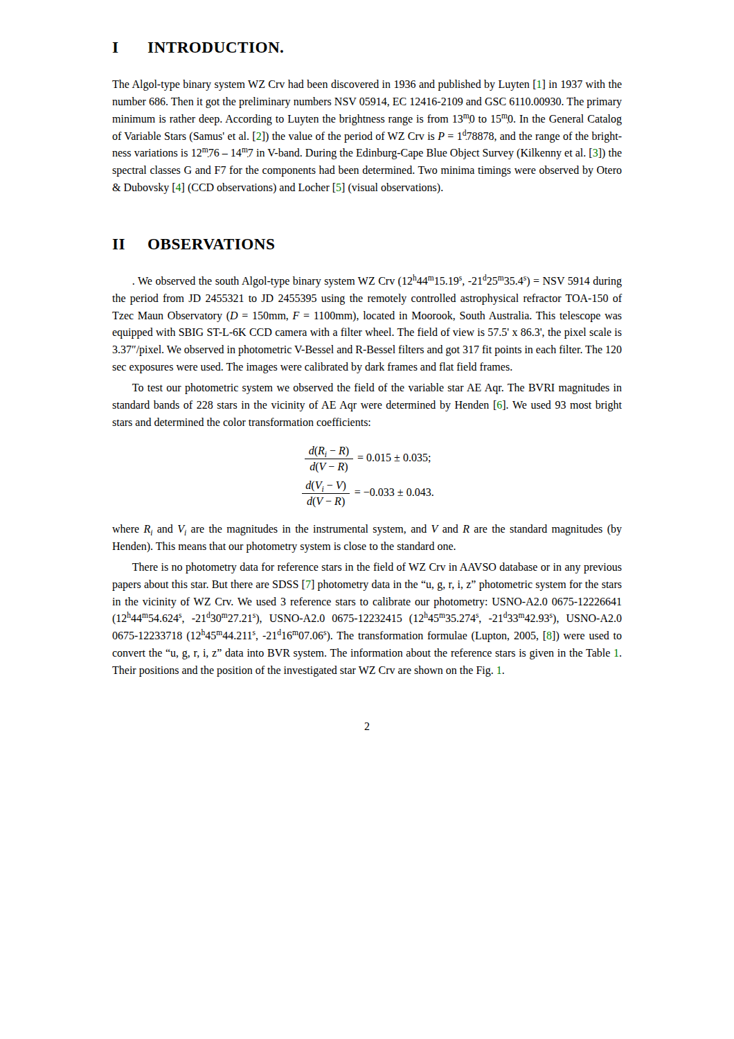IINTRODUCTION.
The Algol-type binary system WZ Crv had been discovered in 1936 and published by Luyten [1] in 1937 with the number 686. Then it got the preliminary numbers NSV 05914, EC 12416-2109 and GSC 6110.00930. The primary minimum is rather deep. According to Luyten the brightness range is from 13m. 0 to 15m. 0. In the General Catalog of Variable Stars (Samus' et al. [2]) the value of the period of WZ Crv is P = 1d. 78878, and the range of the brightness variations is 12m. 76 – 14m. 7 in V-band. During the Edinburg-Cape Blue Object Survey (Kilkenny et al. [3]) the spectral classes G and F7 for the components had been determined. Two minima timings were observed by Otero & Dubovsky [4] (CCD observations) and Locher [5] (visual observations).
IIOBSERVATIONS
. We observed the south Algol-type binary system WZ Crv (12h44m15.19s, -21d25m35.4s) = NSV 5914 during the period from JD 2455321 to JD 2455395 using the remotely controlled astrophysical refractor TOA-150 of Tzec Maun Observatory (D = 150mm, F = 1100mm), located in Moorook, South Australia. This telescope was equipped with SBIG ST-L-6K CCD camera with a filter wheel. The field of view is 57.5' x 86.3', the pixel scale is 3.37″/pixel. We observed in photometric V-Bessel and R-Bessel filters and got 317 fit points in each filter. The 120 sec exposures were used. The images were calibrated by dark frames and flat field frames.
To test our photometric system we observed the field of the variable star AE Aqr. The BVRI magnitudes in standard bands of 228 stars in the vicinity of AE Aqr were determined by Henden [6]. We used 93 most bright stars and determined the color transformation coefficients:
d(Ri − R) d(V − R) = 0.015 ± 0.035;
d(Vi − V) d(V − R) = −0.033 ± 0.043.
where Ri and Vi are the magnitudes in the instrumental system, and V and R are the standard magnitudes (by Henden). This means that our photometry system is close to the standard one.
There is no photometry data for reference stars in the field of WZ Crv in AAVSO database or in any previous papers about this star. But there are SDSS [7] photometry data in the “u, g, r, i, z” photometric system for the stars in the vicinity of WZ Crv. We used 3 reference stars to calibrate our photometry: USNO-A2.0 0675-12226641 (12h44m54.624s, -21d30m27.21s), USNO-A2.0 0675-12232415 (12h45m35.274s, -21d33m42.93s), USNO-A2.0 0675-12233718 (12h45m44.211s, -21d16m07.06s). The transformation formulae (Lupton, 2005, [8]) were used to convert the “u, g, r, i, z” data into BVR system. The information about the reference stars is given in the Table 1. Their positions and the position of the investigated star WZ Crv are shown on the Fig. 1.
2